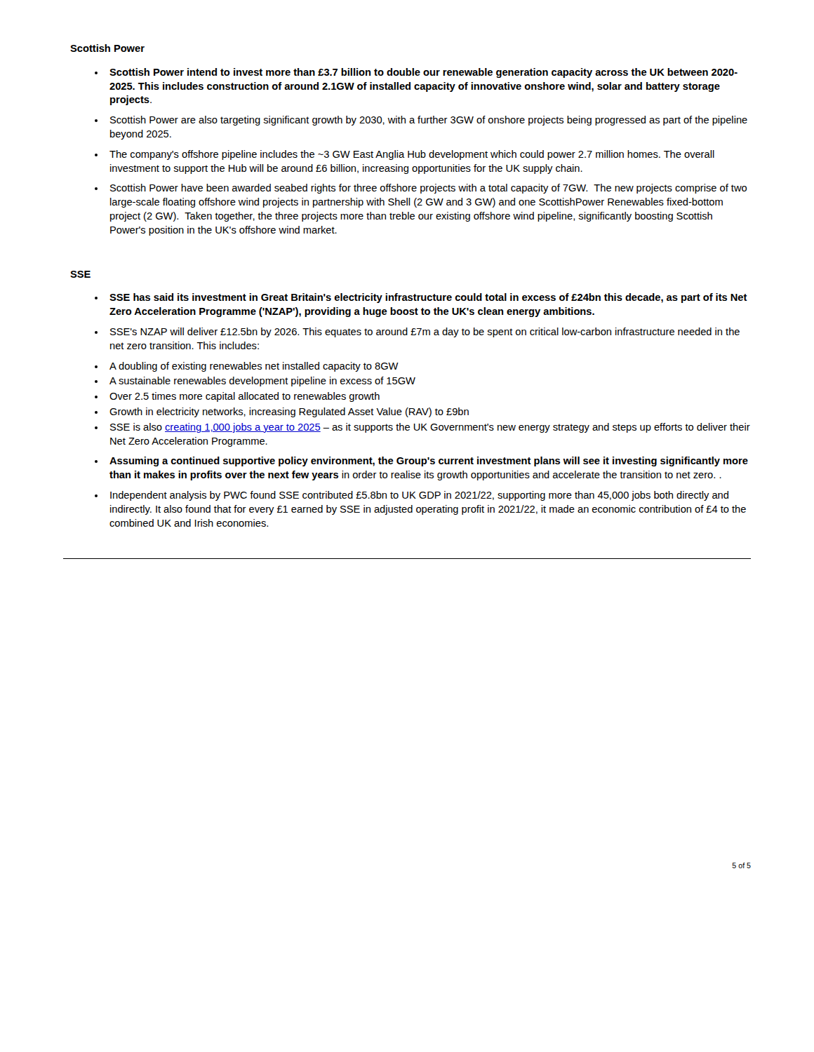Scottish Power
Scottish Power intend to invest more than £3.7 billion to double our renewable generation capacity across the UK between 2020-2025. This includes construction of around 2.1GW of installed capacity of innovative onshore wind, solar and battery storage projects.
Scottish Power are also targeting significant growth by 2030, with a further 3GW of onshore projects being progressed as part of the pipeline beyond 2025.
The company's offshore pipeline includes the ~3 GW East Anglia Hub development which could power 2.7 million homes. The overall investment to support the Hub will be around £6 billion, increasing opportunities for the UK supply chain.
Scottish Power have been awarded seabed rights for three offshore projects with a total capacity of 7GW. The new projects comprise of two large-scale floating offshore wind projects in partnership with Shell (2 GW and 3 GW) and one ScottishPower Renewables fixed-bottom project (2 GW). Taken together, the three projects more than treble our existing offshore wind pipeline, significantly boosting Scottish Power's position in the UK's offshore wind market.
SSE
SSE has said its investment in Great Britain's electricity infrastructure could total in excess of £24bn this decade, as part of its Net Zero Acceleration Programme ('NZAP'), providing a huge boost to the UK's clean energy ambitions.
SSE's NZAP will deliver £12.5bn by 2026. This equates to around £7m a day to be spent on critical low-carbon infrastructure needed in the net zero transition. This includes:
A doubling of existing renewables net installed capacity to 8GW
A sustainable renewables development pipeline in excess of 15GW
Over 2.5 times more capital allocated to renewables growth
Growth in electricity networks, increasing Regulated Asset Value (RAV) to £9bn
SSE is also creating 1,000 jobs a year to 2025 – as it supports the UK Government's new energy strategy and steps up efforts to deliver their Net Zero Acceleration Programme.
Assuming a continued supportive policy environment, the Group's current investment plans will see it investing significantly more than it makes in profits over the next few years in order to realise its growth opportunities and accelerate the transition to net zero. .
Independent analysis by PWC found SSE contributed £5.8bn to UK GDP in 2021/22, supporting more than 45,000 jobs both directly and indirectly. It also found that for every £1 earned by SSE in adjusted operating profit in 2021/22, it made an economic contribution of £4 to the combined UK and Irish economies.
5 of 5